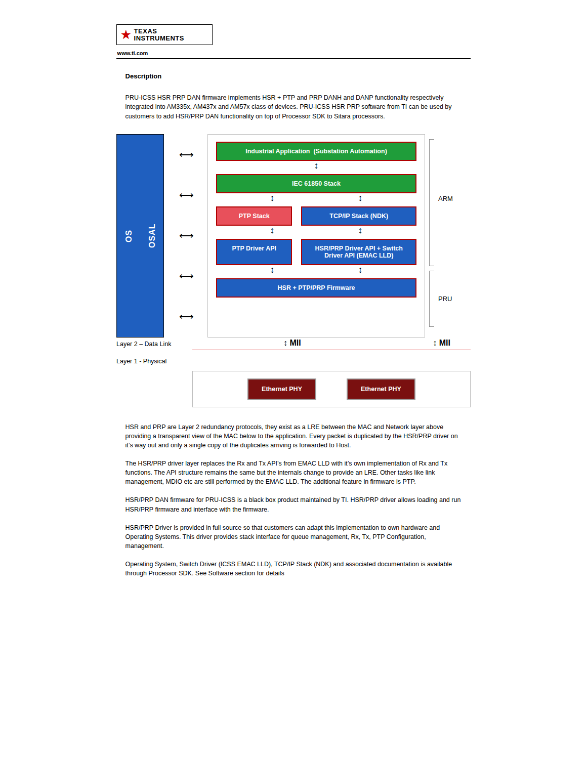★ TEXAS
INSTRUMENTS
www.ti.com
Description
PRU-ICSS HSR PRP DAN firmware implements HSR + PTP and PRP DANH and DANP functionality respectively integrated into AM335x, AM437x and AM57x class of devices. PRU-ICSS HSR PRP software from TI can be used by customers to add HSR/PRP DAN functionality on top of Processor SDK to Sitara processors.
OS
OSAL
⟷
⟷
⟷
⟷
⟷
Industrial Application (Substation Automation)
↕
IEC 61850 Stack
↕ ↕
PTP Stack
TCP/IP Stack (NDK)
↕ ↕
PTP Driver API
HSR/PRP Driver API + Switch
Driver API (EMAC LLD)
↕ ↕
HSR + PTP/PRP Firmware
ARM
PRU
Layer 2 – Data Link
Layer 1 - Physical
↕ MII
↕ MII
Ethernet PHY
Ethernet PHY
HSR and PRP are Layer 2 redundancy protocols, they exist as a LRE between the MAC and Network layer above providing a transparent view of the MAC below to the application. Every packet is duplicated by the HSR/PRP driver on it’s way out and only a single copy of the duplicates arriving is forwarded to Host.
The HSR/PRP driver layer replaces the Rx and Tx API’s from EMAC LLD with it’s own implementation of Rx and Tx functions. The API structure remains the same but the internals change to provide an LRE. Other tasks like link management, MDIO etc are still performed by the EMAC LLD. The additional feature in firmware is PTP.
HSR/PRP DAN firmware for PRU-ICSS is a black box product maintained by TI. HSR/PRP driver allows loading and run HSR/PRP firmware and interface with the firmware.
HSR/PRP Driver is provided in full source so that customers can adapt this implementation to own hardware and Operating Systems. This driver provides stack interface for queue management, Rx, Tx, PTP Configuration, management.
Operating System, Switch Driver (ICSS EMAC LLD), TCP/IP Stack (NDK) and associated documentation is available through Processor SDK. See Software section for details